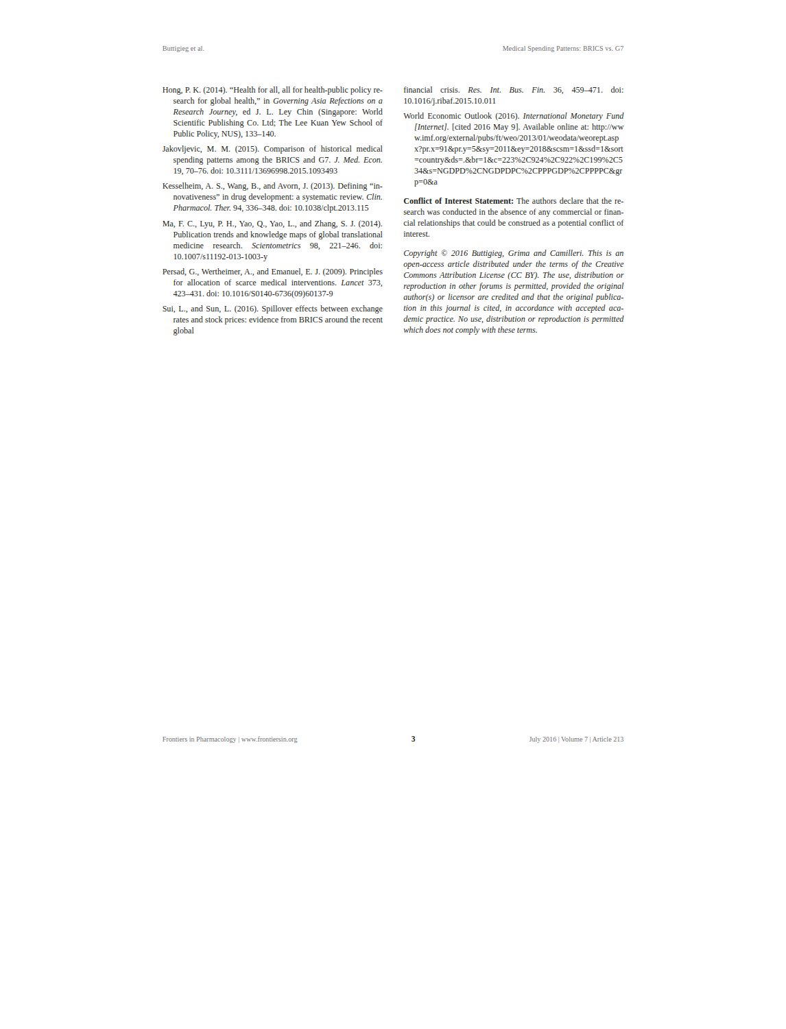Buttigieg et al.
Medical Spending Patterns: BRICS vs. G7
Hong, P. K. (2014). “Health for all, all for health-public policy research for global health,” in Governing Asia Refections on a Research Journey, ed J. L. Ley Chin (Singapore: World Scientific Publishing Co. Ltd; The Lee Kuan Yew School of Public Policy, NUS), 133–140.
Jakovljevic, M. M. (2015). Comparison of historical medical spending patterns among the BRICS and G7. J. Med. Econ. 19, 70–76. doi: 10.3111/13696998.2015.1093493
Kesselheim, A. S., Wang, B., and Avorn, J. (2013). Defining “innovativeness” in drug development: a systematic review. Clin. Pharmacol. Ther. 94, 336–348. doi: 10.1038/clpt.2013.115
Ma, F. C., Lyu, P. H., Yao, Q., Yao, L., and Zhang, S. J. (2014). Publication trends and knowledge maps of global translational medicine research. Scientometrics 98, 221–246. doi: 10.1007/s11192-013-1003-y
Persad, G., Wertheimer, A., and Emanuel, E. J. (2009). Principles for allocation of scarce medical interventions. Lancet 373, 423–431. doi: 10.1016/S0140-6736(09)60137-9
Sui, L., and Sun, L. (2016). Spillover effects between exchange rates and stock prices: evidence from BRICS around the recent global
financial crisis. Res. Int. Bus. Fin. 36, 459–471. doi: 10.1016/j.ribaf.2015.10.011
World Economic Outlook (2016). International Monetary Fund [Internet]. [cited 2016 May 9]. Available online at: http://www.imf.org/external/pubs/ft/weo/2013/01/weodata/weorept.aspx?pr.x=91&pr.y=5&sy=2011&ey=2018&scsm=1&ssd=1&sort=country&ds=.&br=1&c=223%2C924%2C922%2C199%2C534&s=NGDPD%2CNGDPDPC%2CPPPGDP%2CPPPPC&grp=0&a
Conflict of Interest Statement: The authors declare that the research was conducted in the absence of any commercial or financial relationships that could be construed as a potential conflict of interest.
Copyright © 2016 Buttigieg, Grima and Camilleri. This is an open-access article distributed under the terms of the Creative Commons Attribution License (CC BY). The use, distribution or reproduction in other forums is permitted, provided the original author(s) or licensor are credited and that the original publication in this journal is cited, in accordance with accepted academic practice. No use, distribution or reproduction is permitted which does not comply with these terms.
Frontiers in Pharmacology | www.frontiersin.org
3
July 2016 | Volume 7 | Article 213